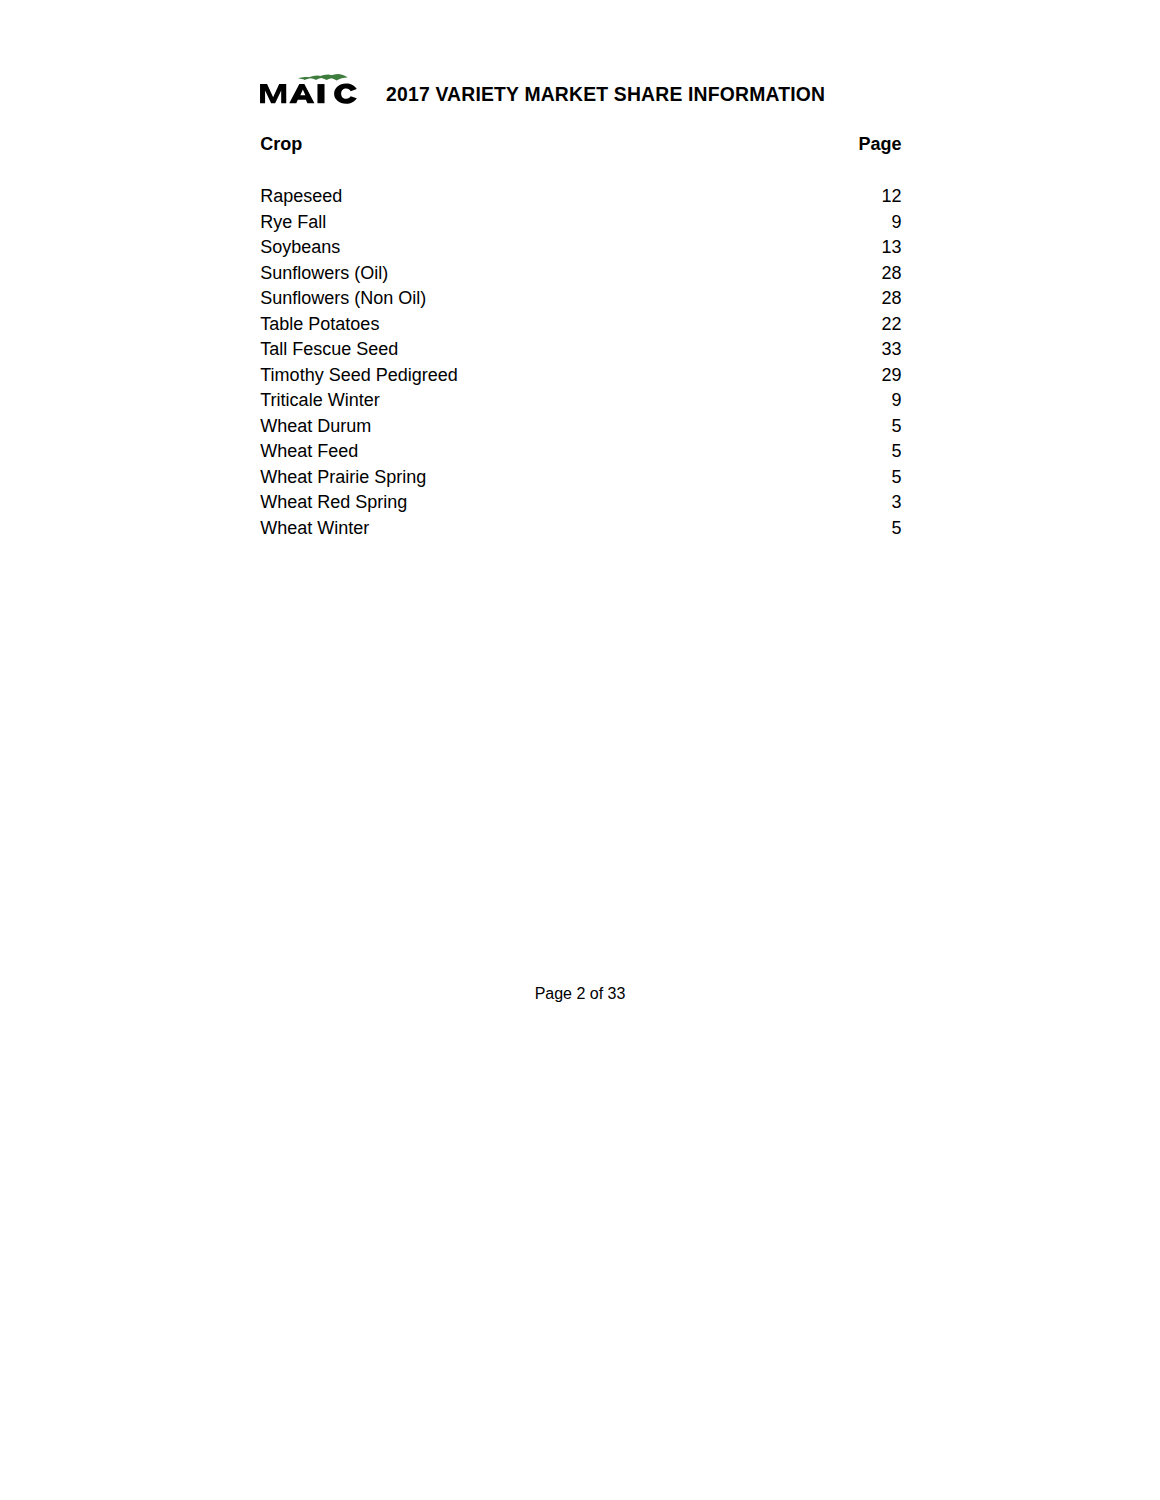2017 VARIETY MARKET SHARE INFORMATION
| Crop | Page |
| --- | --- |
| Rapeseed | 12 |
| Rye Fall | 9 |
| Soybeans | 13 |
| Sunflowers (Oil) | 28 |
| Sunflowers (Non Oil) | 28 |
| Table Potatoes | 22 |
| Tall Fescue Seed | 33 |
| Timothy Seed Pedigreed | 29 |
| Triticale Winter | 9 |
| Wheat Durum | 5 |
| Wheat Feed | 5 |
| Wheat Prairie Spring | 5 |
| Wheat Red Spring | 3 |
| Wheat Winter | 5 |
Page 2 of 33